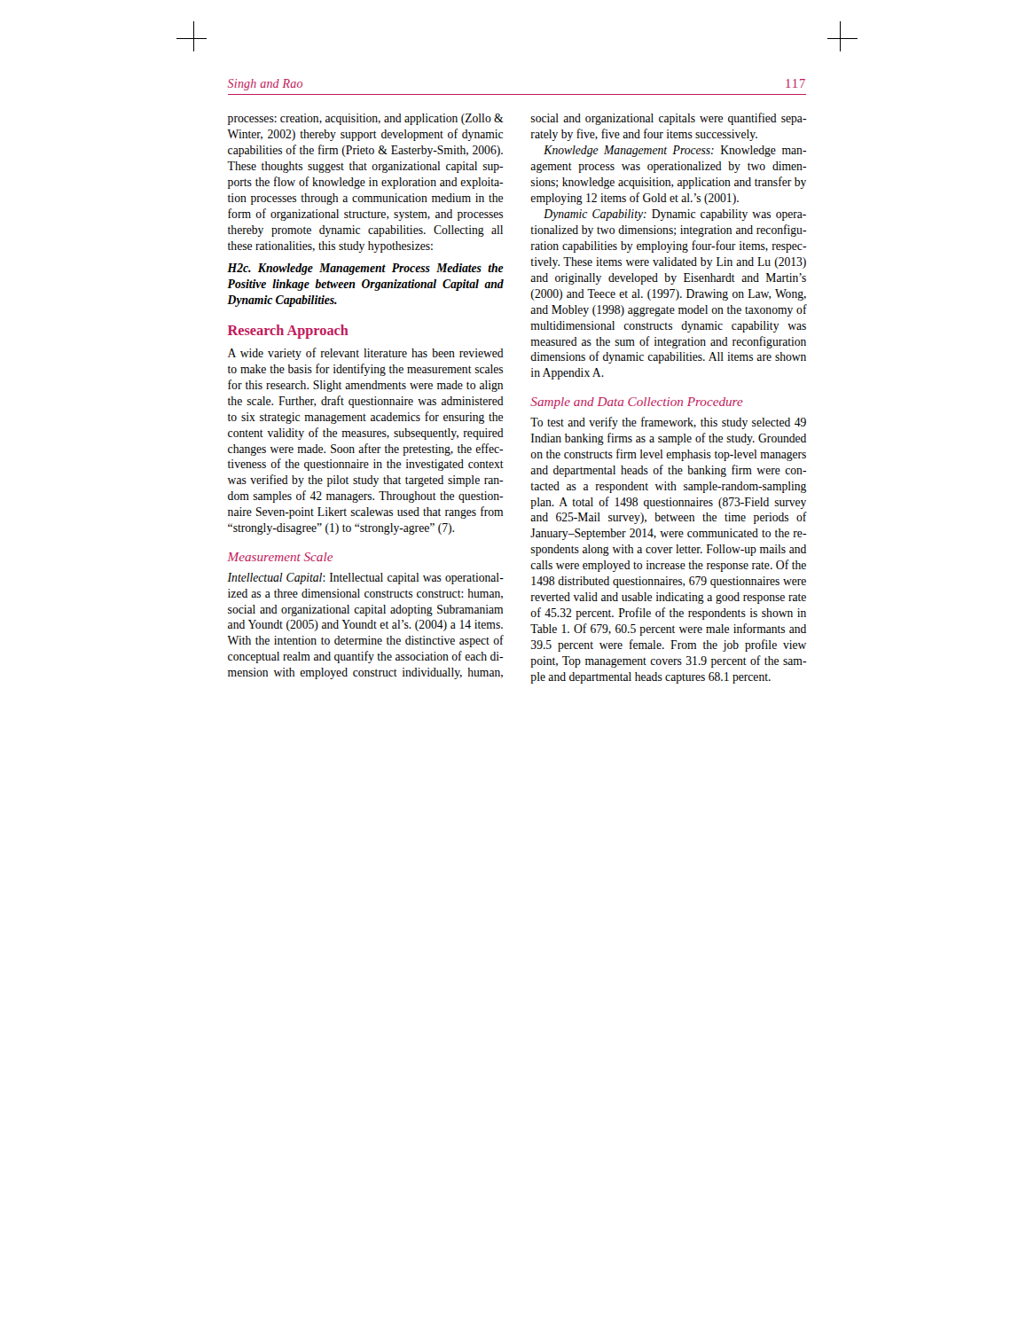Singh and Rao 117
processes: creation, acquisition, and application (Zollo & Winter, 2002) thereby support development of dynamic capabilities of the firm (Prieto & Easterby-Smith, 2006). These thoughts suggest that organizational capital supports the flow of knowledge in exploration and exploitation processes through a communication medium in the form of organizational structure, system, and processes thereby promote dynamic capabilities. Collecting all these rationalities, this study hypothesizes:
H2c. Knowledge Management Process Mediates the Positive linkage between Organizational Capital and Dynamic Capabilities.
Research Approach
A wide variety of relevant literature has been reviewed to make the basis for identifying the measurement scales for this research. Slight amendments were made to align the scale. Further, draft questionnaire was administered to six strategic management academics for ensuring the content validity of the measures, subsequently, required changes were made. Soon after the pretesting, the effectiveness of the questionnaire in the investigated context was verified by the pilot study that targeted simple random samples of 42 managers. Throughout the questionnaire Seven-point Likert scalewas used that ranges from “strongly-disagree” (1) to “strongly-agree” (7).
Measurement Scale
Intellectual Capital: Intellectual capital was operationalized as a three dimensional constructs construct: human, social and organizational capital adopting Subramaniam and Youndt (2005) and Youndt et al’s. (2004) a 14 items. With the intention to determine the distinctive aspect of conceptual realm and quantify the association of each dimension with employed construct individually, human, social and organizational capitals were quantified separately by five, five and four items successively.
Knowledge Management Process: Knowledge management process was operationalized by two dimensions; knowledge acquisition, application and transfer by employing 12 items of Gold et al.’s (2001).
Dynamic Capability: Dynamic capability was operationalized by two dimensions; integration and reconfiguration capabilities by employing four-four items, respectively. These items were validated by Lin and Lu (2013) and originally developed by Eisenhardt and Martin’s (2000) and Teece et al. (1997). Drawing on Law, Wong, and Mobley (1998) aggregate model on the taxonomy of multidimensional constructs dynamic capability was measured as the sum of integration and reconfiguration dimensions of dynamic capabilities. All items are shown in Appendix A.
Sample and Data Collection Procedure
To test and verify the framework, this study selected 49 Indian banking firms as a sample of the study. Grounded on the constructs firm level emphasis top-level managers and departmental heads of the banking firm were contacted as a respondent with sample-random-sampling plan. A total of 1498 questionnaires (873-Field survey and 625-Mail survey), between the time periods of January–September 2014, were communicated to the respondents along with a cover letter. Follow-up mails and calls were employed to increase the response rate. Of the 1498 distributed questionnaires, 679 questionnaires were reverted valid and usable indicating a good response rate of 45.32 percent. Profile of the respondents is shown in Table 1. Of 679, 60.5 percent were male informants and 39.5 percent were female. From the job profile view point, Top management covers 31.9 percent of the sample and departmental heads captures 68.1 percent.